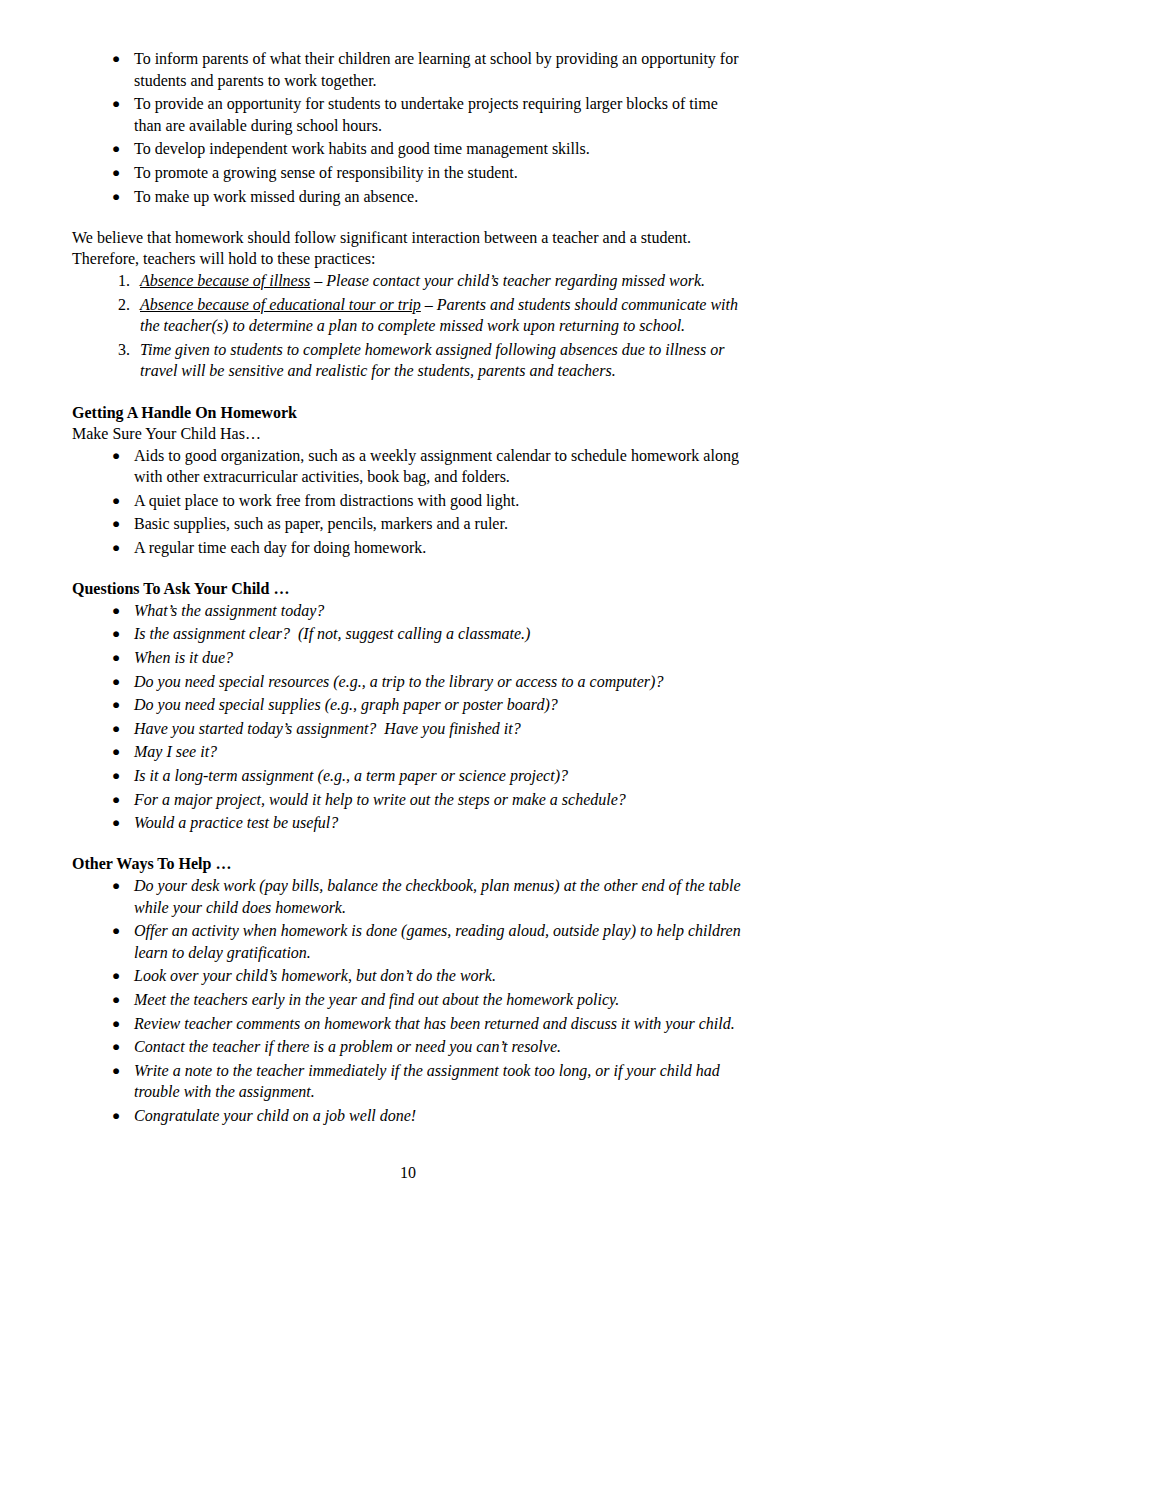To inform parents of what their children are learning at school by providing an opportunity for students and parents to work together.
To provide an opportunity for students to undertake projects requiring larger blocks of time than are available during school hours.
To develop independent work habits and good time management skills.
To promote a growing sense of responsibility in the student.
To make up work missed during an absence.
We believe that homework should follow significant interaction between a teacher and a student. Therefore, teachers will hold to these practices:
Absence because of illness – Please contact your child’s teacher regarding missed work.
Absence because of educational tour or trip – Parents and students should communicate with the teacher(s) to determine a plan to complete missed work upon returning to school.
Time given to students to complete homework assigned following absences due to illness or travel will be sensitive and realistic for the students, parents and teachers.
Getting A Handle On Homework
Make Sure Your Child Has…
Aids to good organization, such as a weekly assignment calendar to schedule homework along with other extracurricular activities, book bag, and folders.
A quiet place to work free from distractions with good light.
Basic supplies, such as paper, pencils, markers and a ruler.
A regular time each day for doing homework.
Questions To Ask Your Child …
What’s the assignment today?
Is the assignment clear? (If not, suggest calling a classmate.)
When is it due?
Do you need special resources (e.g., a trip to the library or access to a computer)?
Do you need special supplies (e.g., graph paper or poster board)?
Have you started today’s assignment? Have you finished it?
May I see it?
Is it a long-term assignment (e.g., a term paper or science project)?
For a major project, would it help to write out the steps or make a schedule?
Would a practice test be useful?
Other Ways To Help …
Do your desk work (pay bills, balance the checkbook, plan menus) at the other end of the table while your child does homework.
Offer an activity when homework is done (games, reading aloud, outside play) to help children learn to delay gratification.
Look over your child’s homework, but don’t do the work.
Meet the teachers early in the year and find out about the homework policy.
Review teacher comments on homework that has been returned and discuss it with your child.
Contact the teacher if there is a problem or need you can’t resolve.
Write a note to the teacher immediately if the assignment took too long, or if your child had trouble with the assignment.
Congratulate your child on a job well done!
10